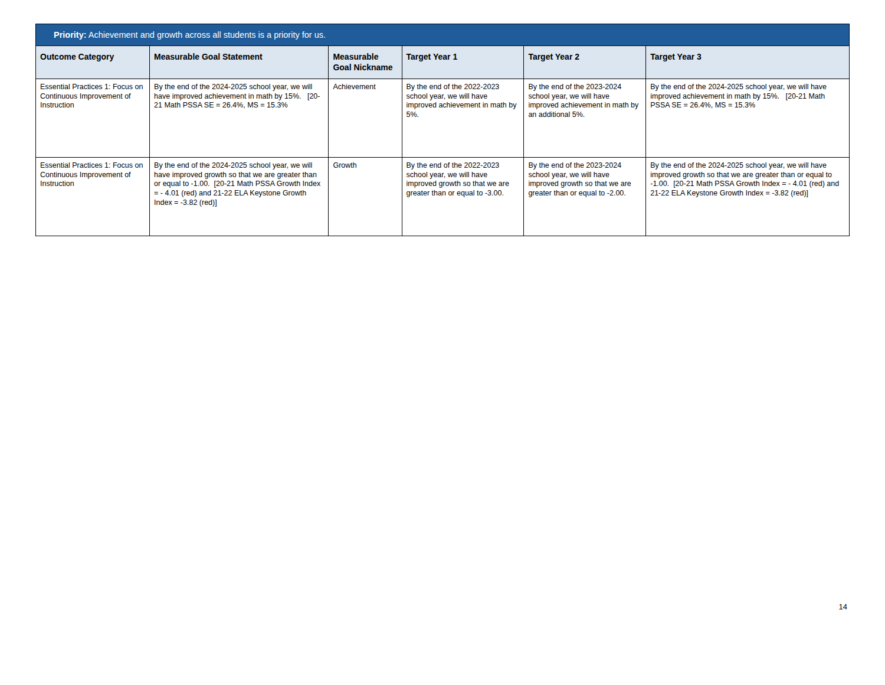Priority: Achievement and growth across all students is a priority for us.
| Outcome Category | Measurable Goal Statement | Measurable Goal Nickname | Target Year 1 | Target Year 2 | Target Year 3 |
| --- | --- | --- | --- | --- | --- |
| Essential Practices 1: Focus on Continuous Improvement of Instruction | By the end of the 2024-2025 school year, we will have improved achievement in math by 15%. [20-21 Math PSSA SE = 26.4%, MS = 15.3% | Achievement | By the end of the 2022-2023 school year, we will have improved achievement in math by 5%. | By the end of the 2023-2024 school year, we will have improved achievement in math by an additional 5%. | By the end of the 2024-2025 school year, we will have improved achievement in math by 15%. [20-21 Math PSSA SE = 26.4%, MS = 15.3% |
| Essential Practices 1: Focus on Continuous Improvement of Instruction | By the end of the 2024-2025 school year, we will have improved growth so that we are greater than or equal to -1.00. [20-21 Math PSSA Growth Index = - 4.01 (red) and 21-22 ELA Keystone Growth Index = -3.82 (red)] | Growth | By the end of the 2022-2023 school year, we will have improved growth so that we are greater than or equal to -3.00. | By the end of the 2023-2024 school year, we will have improved growth so that we are greater than or equal to -2.00. | By the end of the 2024-2025 school year, we will have improved growth so that we are greater than or equal to -1.00. [20-21 Math PSSA Growth Index = - 4.01 (red) and 21-22 ELA Keystone Growth Index = -3.82 (red)] |
14